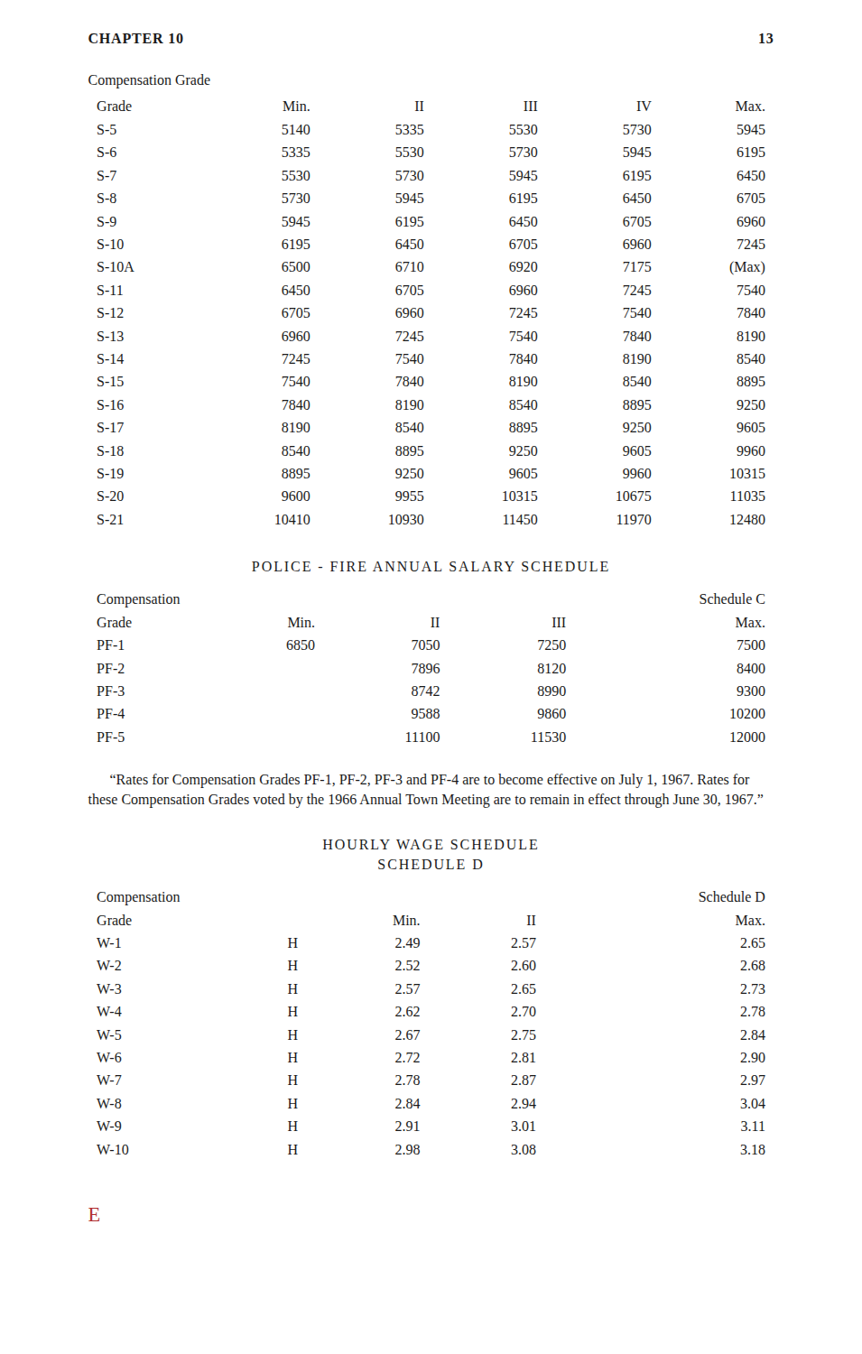Chapter 10 13
Compensation Grade
| Grade | Min. | II | III | IV | Max. |
| --- | --- | --- | --- | --- | --- |
| S-5 | 5140 | 5335 | 5530 | 5730 | 5945 |
| S-6 | 5335 | 5530 | 5730 | 5945 | 6195 |
| S-7 | 5530 | 5730 | 5945 | 6195 | 6450 |
| S-8 | 5730 | 5945 | 6195 | 6450 | 6705 |
| S-9 | 5945 | 6195 | 6450 | 6705 | 6960 |
| S-10 | 6195 | 6450 | 6705 | 6960 | 7245 |
| S-10A | 6500 | 6710 | 6920 | 7175 | (Max) |
| S-11 | 6450 | 6705 | 6960 | 7245 | 7540 |
| S-12 | 6705 | 6960 | 7245 | 7540 | 7840 |
| S-13 | 6960 | 7245 | 7540 | 7840 | 8190 |
| S-14 | 7245 | 7540 | 7840 | 8190 | 8540 |
| S-15 | 7540 | 7840 | 8190 | 8540 | 8895 |
| S-16 | 7840 | 8190 | 8540 | 8895 | 9250 |
| S-17 | 8190 | 8540 | 8895 | 9250 | 9605 |
| S-18 | 8540 | 8895 | 9250 | 9605 | 9960 |
| S-19 | 8895 | 9250 | 9605 | 9960 | 10315 |
| S-20 | 9600 | 9955 | 10315 | 10675 | 11035 |
| S-21 | 10410 | 10930 | 11450 | 11970 | 12480 |
POLICE - FIRE ANNUAL SALARY SCHEDULE
| Compensation | Schedule C |
| --- | --- |
| Grade | Min. | II | III | Max. |
| PF-1 | 6850 | 7050 | 7250 | 7500 |
| PF-2 | | 7896 | 8120 | 8400 |
| PF-3 | | 8742 | 8990 | 9300 |
| PF-4 | | 9588 | 9860 | 10200 |
| PF-5 | | 11100 | 11530 | 12000 |
“Rates for Compensation Grades PF-1, PF-2, PF-3 and PF-4 are to become effective on July 1, 1967. Rates for these Compensation Grades voted by the 1966 Annual Town Meeting are to remain in effect through June 30, 1967.”
HOURLY WAGE SCHEDULESCHEDULE D
| Compensation | Schedule D |
| --- | --- |
| Grade | | Min. | II | Max. |
| W-1 | H | 2.49 | 2.57 | 2.65 |
| W-2 | H | 2.52 | 2.60 | 2.68 |
| W-3 | H | 2.57 | 2.65 | 2.73 |
| W-4 | H | 2.62 | 2.70 | 2.78 |
| W-5 | H | 2.67 | 2.75 | 2.84 |
| W-6 | H | 2.72 | 2.81 | 2.90 |
| W-7 | H | 2.78 | 2.87 | 2.97 |
| W-8 | H | 2.84 | 2.94 | 3.04 |
| W-9 | H | 2.91 | 3.01 | 3.11 |
| W-10 | H | 2.98 | 3.08 | 3.18 |
E